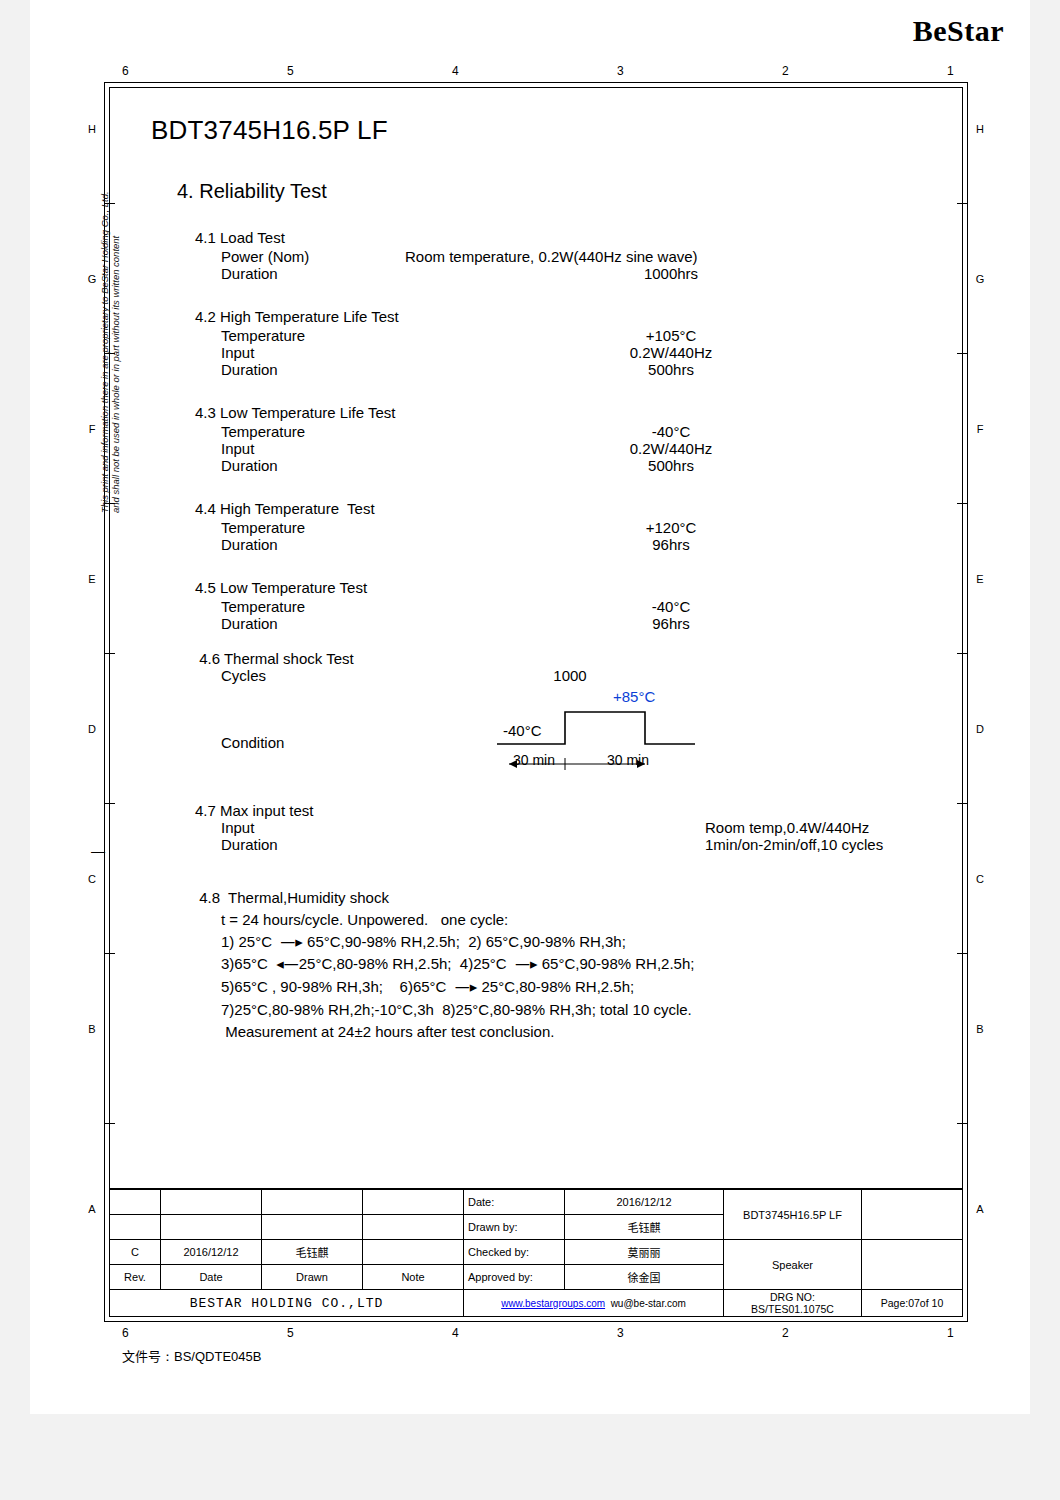Be Star
654321
H
G
F
E
D
C
B
A
H
G
F
E
D
C
B
A
BDT3745H16.5P LF
4. Reliability Test
4.1 Load Test
Power (Nom)
Room temperature, 0.2W(440Hz sine wave)
Duration
1000hrs
4.2 High Temperature Life Test
Temperature
+105°C
Input
0.2W/440Hz
Duration
500hrs
4.3 Low Temperature Life Test
Temperature
-40°C
Input
0.2W/440Hz
Duration
500hrs
4.4 High Temperature Test
Temperature
+120°C
Duration
96hrs
4.5 Low Temperature Test
Temperature
-40°C
Duration
96hrs
4.6 Thermal shock Test
Cycles
1000
Condition
+85°C
-40°C
30 min
30 min
4.7 Max input test
Input
Room temp,0.4W/440Hz
Duration
1min/on-2min/off,10 cycles
4.8 Thermal,Humidity shock
t = 24 hours/cycle. Unpowered. one cycle:
1) 25°C —▸ 65°C,90-98% RH,2.5h; 2) 65°C,90-98% RH,3h;
3)65°C ◂—25°C,80-98% RH,2.5h; 4)25°C —▸ 65°C,90-98% RH,2.5h;
5)65°C , 90-98% RH,3h; 6)65°C —▸ 25°C,80-98% RH,2.5h;
7)25°C,80-98% RH,2h;-10°C,3h 8)25°C,80-98% RH,3h; total 10 cycle.
Measurement at 24±2 hours after test conclusion.
| | | | | Date: | 2016/12/12 | BDT3745H16.5P LF | |
| | | | | Drawn by: | 毛钰麒 |
| C | 2016/12/12 | 毛钰麒 | | Checked by: | 莫丽丽 | Speaker | |
| Rev. | Date | Drawn | Note | Approved by: | 徐金国 |
| BESTAR HOLDING CO.,LTD | www.bestargroups.com wu@be-star.com | DRG NO: BS/TES01.1075C | Page:07of 10 |
This print and information there in are proprietary to BeStar Holding Co., Ltd.
and shall not be used in whole or in part without its written content
—
654321
文件号：BS/QDTE045B